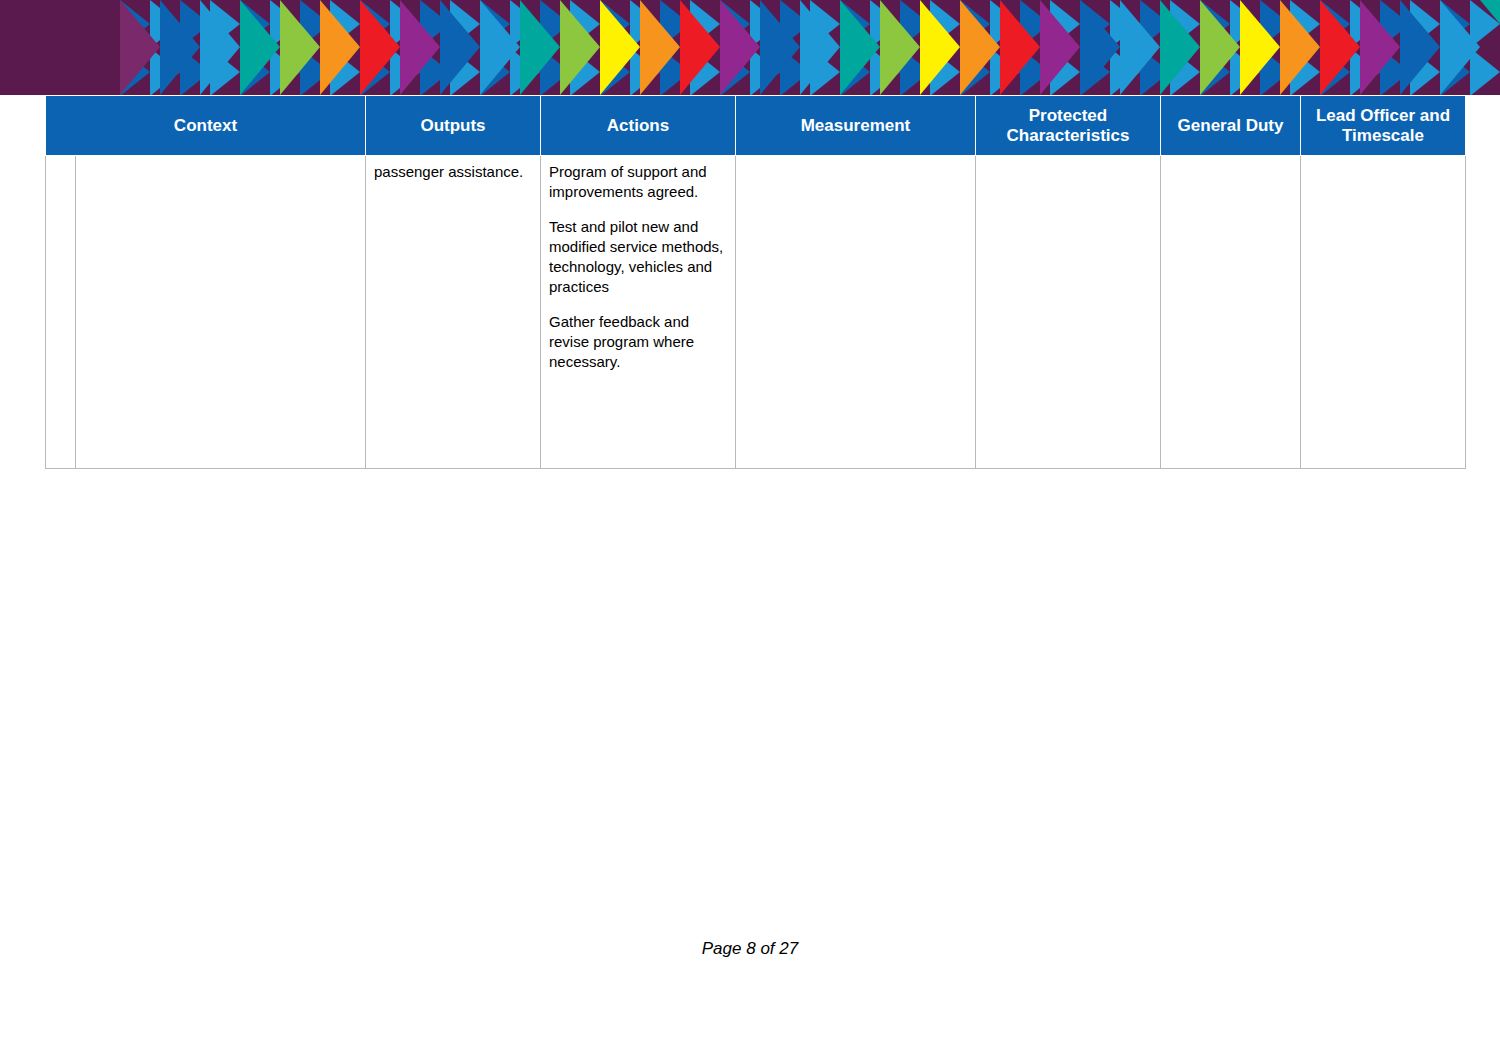| Context | Outputs | Actions | Measurement | Protected Characteristics | General Duty | Lead Officer and Timescale |
| --- | --- | --- | --- | --- | --- | --- |
| | | passenger assistance. | Program of support and improvements agreed. Test and pilot new and modified service methods, technology, vehicles and practices Gather feedback and revise program where necessary. | | | | |
Page 8 of 27